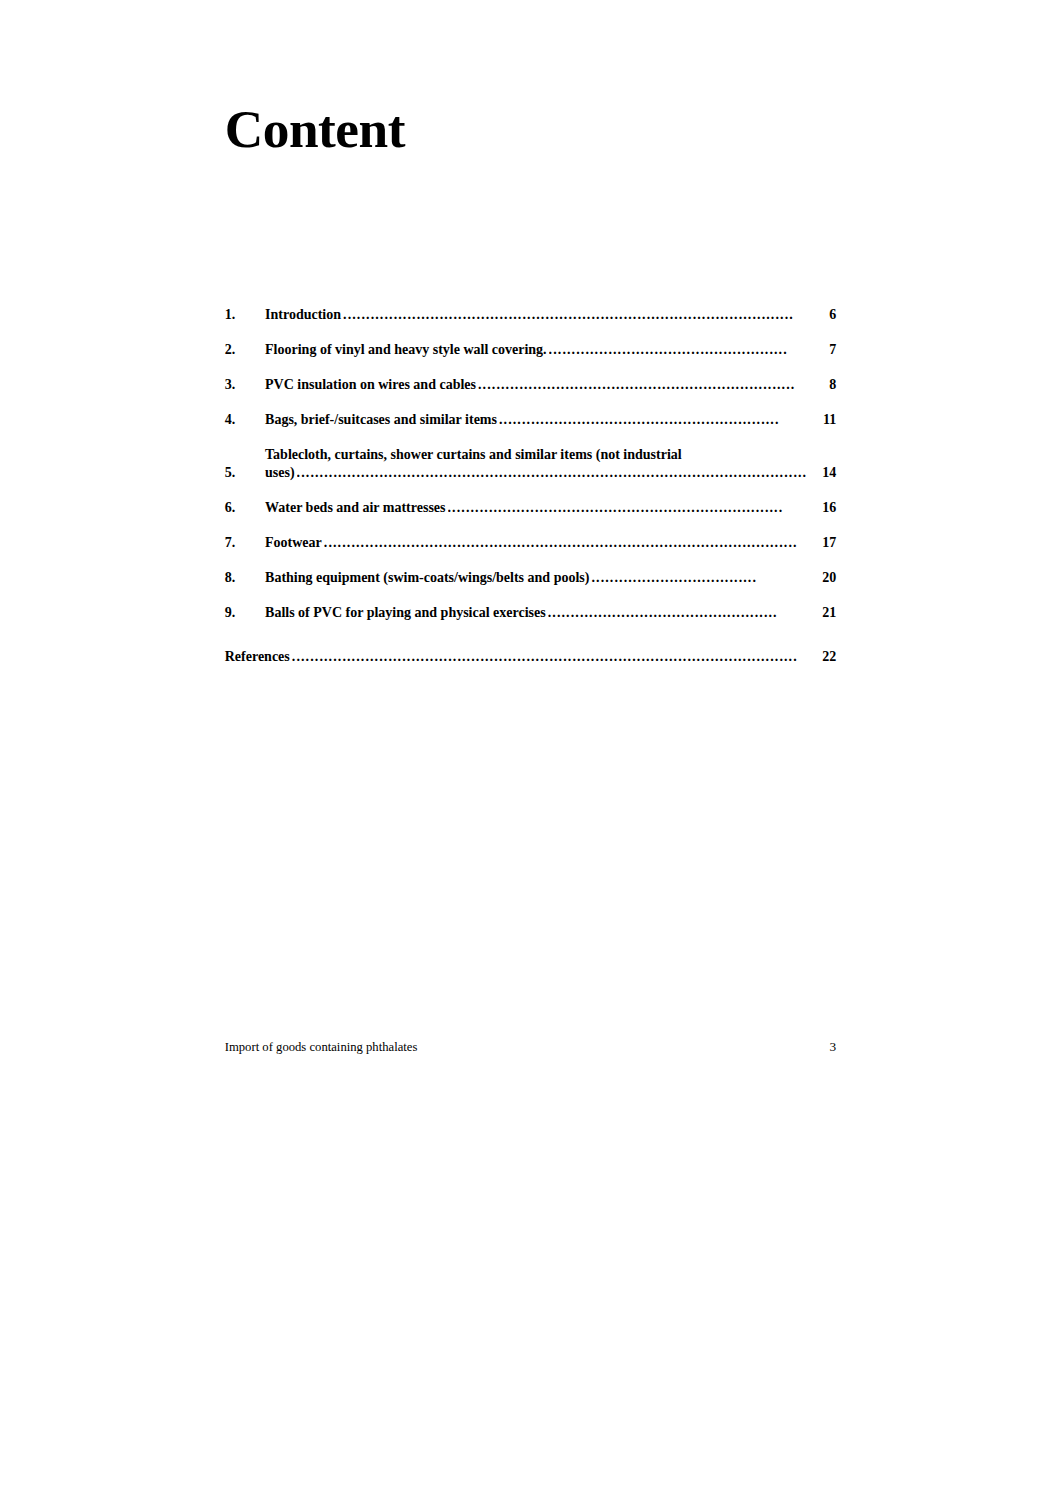Content
1. Introduction .................................................................................................. 6
2. Flooring of vinyl and heavy style wall covering. .................................................... 7
3. PVC insulation on wires and cables ..................................................................... 8
4. Bags, brief-/suitcases and similar items ............................................................. 11
5. Tablecloth, curtains, shower curtains and similar items (not industrial uses) ................................................................................................................. 14
6. Water beds and air mattresses ......................................................................... 16
7. Footwear ....................................................................................................... 17
8. Bathing equipment (swim-coats/wings/belts and pools) .................................... 20
9. Balls of PVC for playing and physical exercises .................................................. 21
References .............................................................................................................. 22
Import of goods containing phthalates 3